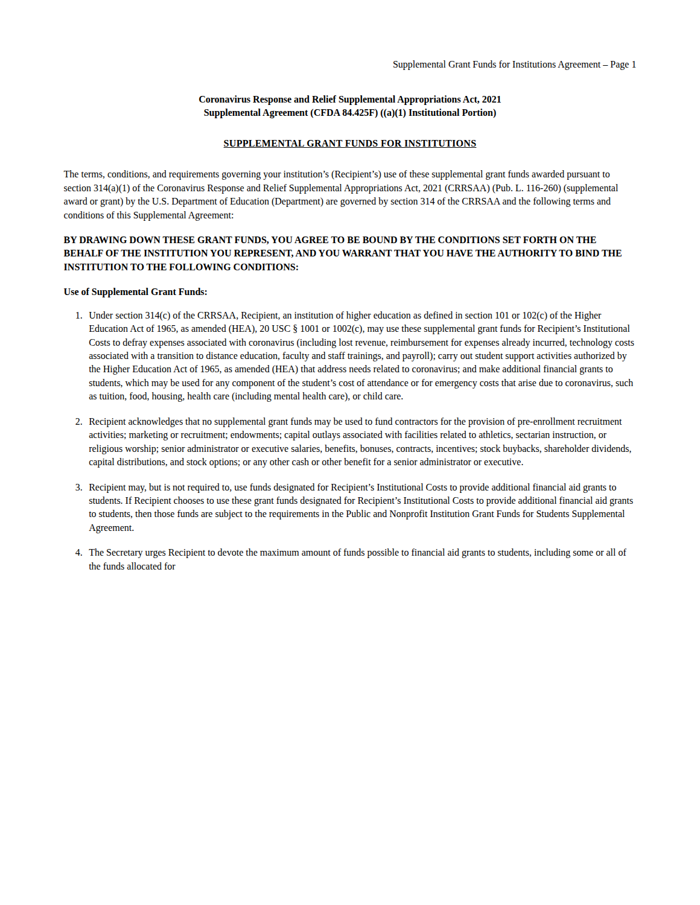Supplemental Grant Funds for Institutions Agreement – Page 1
Coronavirus Response and Relief Supplemental Appropriations Act, 2021
Supplemental Agreement (CFDA 84.425F) ((a)(1) Institutional Portion)
SUPPLEMENTAL GRANT FUNDS FOR INSTITUTIONS
The terms, conditions, and requirements governing your institution’s (Recipient’s) use of these supplemental grant funds awarded pursuant to section 314(a)(1) of the Coronavirus Response and Relief Supplemental Appropriations Act, 2021 (CRRSAA) (Pub. L. 116-260) (supplemental award or grant) by the U.S. Department of Education (Department) are governed by section 314 of the CRRSAA and the following terms and conditions of this Supplemental Agreement:
BY DRAWING DOWN THESE GRANT FUNDS, YOU AGREE TO BE BOUND BY THE CONDITIONS SET FORTH ON THE BEHALF OF THE INSTITUTION YOU REPRESENT, AND YOU WARRANT THAT YOU HAVE THE AUTHORITY TO BIND THE INSTITUTION TO THE FOLLOWING CONDITIONS:
Use of Supplemental Grant Funds:
Under section 314(c) of the CRRSAA, Recipient, an institution of higher education as defined in section 101 or 102(c) of the Higher Education Act of 1965, as amended (HEA), 20 USC § 1001 or 1002(c), may use these supplemental grant funds for Recipient’s Institutional Costs to defray expenses associated with coronavirus (including lost revenue, reimbursement for expenses already incurred, technology costs associated with a transition to distance education, faculty and staff trainings, and payroll); carry out student support activities authorized by the Higher Education Act of 1965, as amended (HEA) that address needs related to coronavirus; and make additional financial grants to students, which may be used for any component of the student’s cost of attendance or for emergency costs that arise due to coronavirus, such as tuition, food, housing, health care (including mental health care), or child care.
Recipient acknowledges that no supplemental grant funds may be used to fund contractors for the provision of pre-enrollment recruitment activities; marketing or recruitment; endowments; capital outlays associated with facilities related to athletics, sectarian instruction, or religious worship; senior administrator or executive salaries, benefits, bonuses, contracts, incentives; stock buybacks, shareholder dividends, capital distributions, and stock options; or any other cash or other benefit for a senior administrator or executive.
Recipient may, but is not required to, use funds designated for Recipient’s Institutional Costs to provide additional financial aid grants to students. If Recipient chooses to use these grant funds designated for Recipient’s Institutional Costs to provide additional financial aid grants to students, then those funds are subject to the requirements in the Public and Nonprofit Institution Grant Funds for Students Supplemental Agreement.
The Secretary urges Recipient to devote the maximum amount of funds possible to financial aid grants to students, including some or all of the funds allocated for